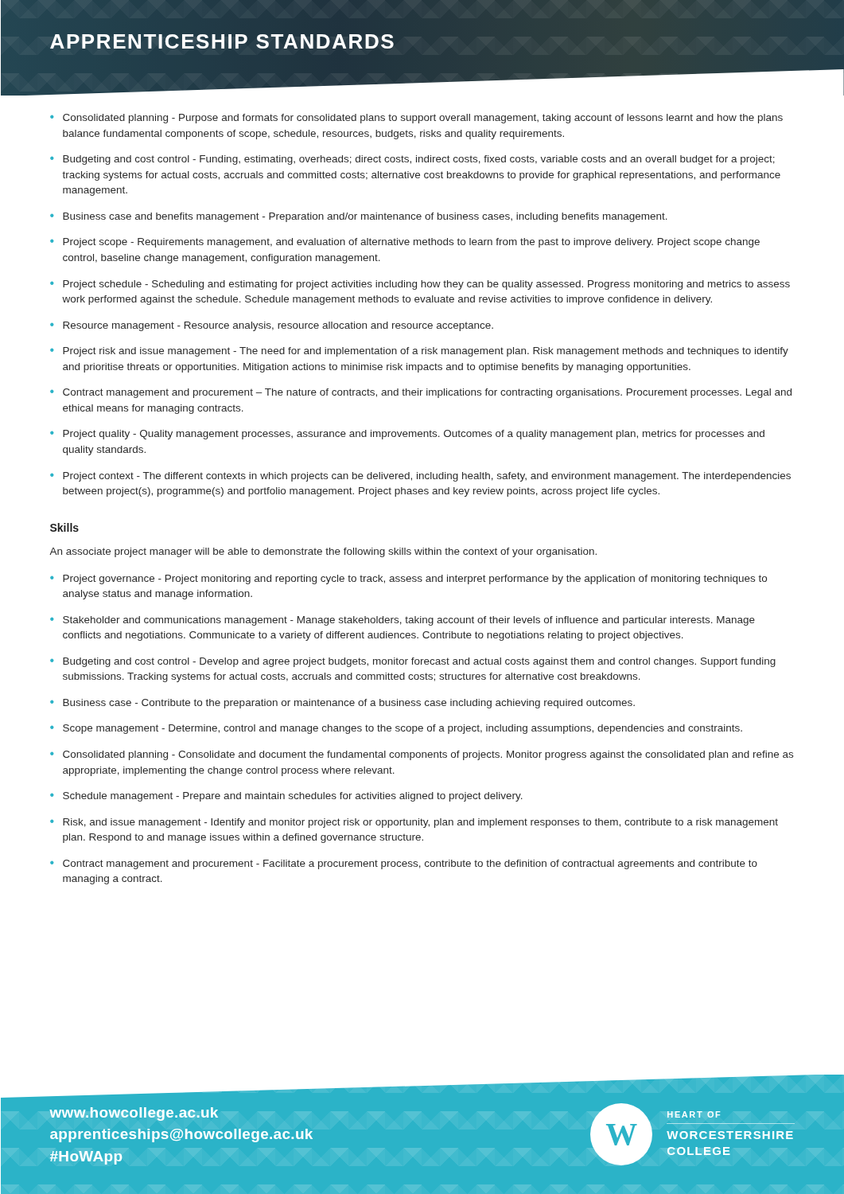Apprenticeship Standards
Consolidated planning - Purpose and formats for consolidated plans to support overall management, taking account of lessons learnt and how the plans balance fundamental components of scope, schedule, resources, budgets, risks and quality requirements.
Budgeting and cost control - Funding, estimating, overheads; direct costs, indirect costs, fixed costs, variable costs and an overall budget for a project; tracking systems for actual costs, accruals and committed costs; alternative cost breakdowns to provide for graphical representations, and performance management.
Business case and benefits management - Preparation and/or maintenance of business cases, including benefits management.
Project scope - Requirements management, and evaluation of alternative methods to learn from the past to improve delivery. Project scope change control, baseline change management, configuration management.
Project schedule - Scheduling and estimating for project activities including how they can be quality assessed. Progress monitoring and metrics to assess work performed against the schedule. Schedule management methods to evaluate and revise activities to improve confidence in delivery.
Resource management - Resource analysis, resource allocation and resource acceptance.
Project risk and issue management - The need for and implementation of a risk management plan. Risk management methods and techniques to identify and prioritise threats or opportunities. Mitigation actions to minimise risk impacts and to optimise benefits by managing opportunities.
Contract management and procurement – The nature of contracts, and their implications for contracting organisations. Procurement processes. Legal and ethical means for managing contracts.
Project quality - Quality management processes, assurance and improvements. Outcomes of a quality management plan, metrics for processes and quality standards.
Project context - The different contexts in which projects can be delivered, including health, safety, and environment management. The interdependencies between project(s), programme(s) and portfolio management. Project phases and key review points, across project life cycles.
Skills
An associate project manager will be able to demonstrate the following skills within the context of your organisation.
Project governance - Project monitoring and reporting cycle to track, assess and interpret performance by the application of monitoring techniques to analyse status and manage information.
Stakeholder and communications management - Manage stakeholders, taking account of their levels of influence and particular interests. Manage conflicts and negotiations. Communicate to a variety of different audiences. Contribute to negotiations relating to project objectives.
Budgeting and cost control - Develop and agree project budgets, monitor forecast and actual costs against them and control changes. Support funding submissions. Tracking systems for actual costs, accruals and committed costs; structures for alternative cost breakdowns.
Business case - Contribute to the preparation or maintenance of a business case including achieving required outcomes.
Scope management - Determine, control and manage changes to the scope of a project, including assumptions, dependencies and constraints.
Consolidated planning - Consolidate and document the fundamental components of projects. Monitor progress against the consolidated plan and refine as appropriate, implementing the change control process where relevant.
Schedule management - Prepare and maintain schedules for activities aligned to project delivery.
Risk, and issue management - Identify and monitor project risk or opportunity, plan and implement responses to them, contribute to a risk management plan. Respond to and manage issues within a defined governance structure.
Contract management and procurement - Facilitate a procurement process, contribute to the definition of contractual agreements and contribute to managing a contract.
www.howcollege.ac.uk
apprenticeships@howcollege.ac.uk
#HoWApp
W
Heart of Worcestershire
College